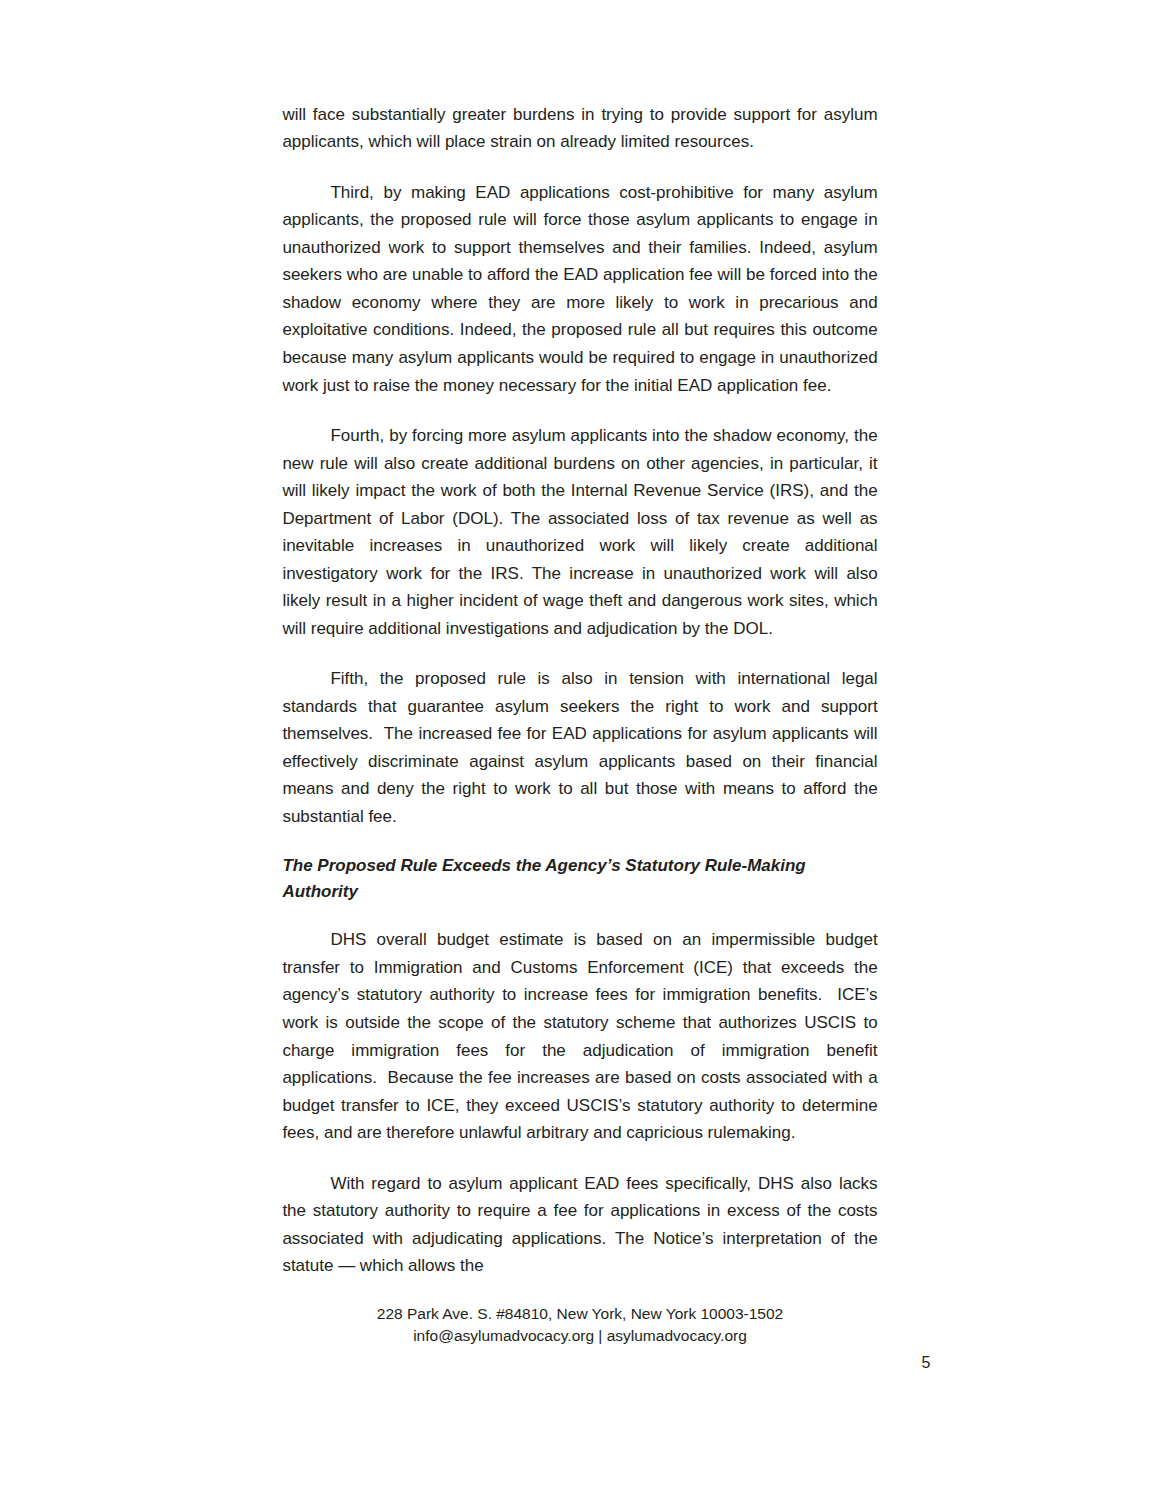will face substantially greater burdens in trying to provide support for asylum applicants, which will place strain on already limited resources.
Third, by making EAD applications cost-prohibitive for many asylum applicants, the proposed rule will force those asylum applicants to engage in unauthorized work to support themselves and their families. Indeed, asylum seekers who are unable to afford the EAD application fee will be forced into the shadow economy where they are more likely to work in precarious and exploitative conditions. Indeed, the proposed rule all but requires this outcome because many asylum applicants would be required to engage in unauthorized work just to raise the money necessary for the initial EAD application fee.
Fourth, by forcing more asylum applicants into the shadow economy, the new rule will also create additional burdens on other agencies, in particular, it will likely impact the work of both the Internal Revenue Service (IRS), and the Department of Labor (DOL). The associated loss of tax revenue as well as inevitable increases in unauthorized work will likely create additional investigatory work for the IRS. The increase in unauthorized work will also likely result in a higher incident of wage theft and dangerous work sites, which will require additional investigations and adjudication by the DOL.
Fifth, the proposed rule is also in tension with international legal standards that guarantee asylum seekers the right to work and support themselves. The increased fee for EAD applications for asylum applicants will effectively discriminate against asylum applicants based on their financial means and deny the right to work to all but those with means to afford the substantial fee.
The Proposed Rule Exceeds the Agency’s Statutory Rule-Making Authority
DHS overall budget estimate is based on an impermissible budget transfer to Immigration and Customs Enforcement (ICE) that exceeds the agency’s statutory authority to increase fees for immigration benefits. ICE’s work is outside the scope of the statutory scheme that authorizes USCIS to charge immigration fees for the adjudication of immigration benefit applications. Because the fee increases are based on costs associated with a budget transfer to ICE, they exceed USCIS’s statutory authority to determine fees, and are therefore unlawful arbitrary and capricious rulemaking.
With regard to asylum applicant EAD fees specifically, DHS also lacks the statutory authority to require a fee for applications in excess of the costs associated with adjudicating applications. The Notice’s interpretation of the statute — which allows the
228 Park Ave. S. #84810, New York, New York 10003-1502
info@asylumadvocacy.org | asylumadvocacy.org
5